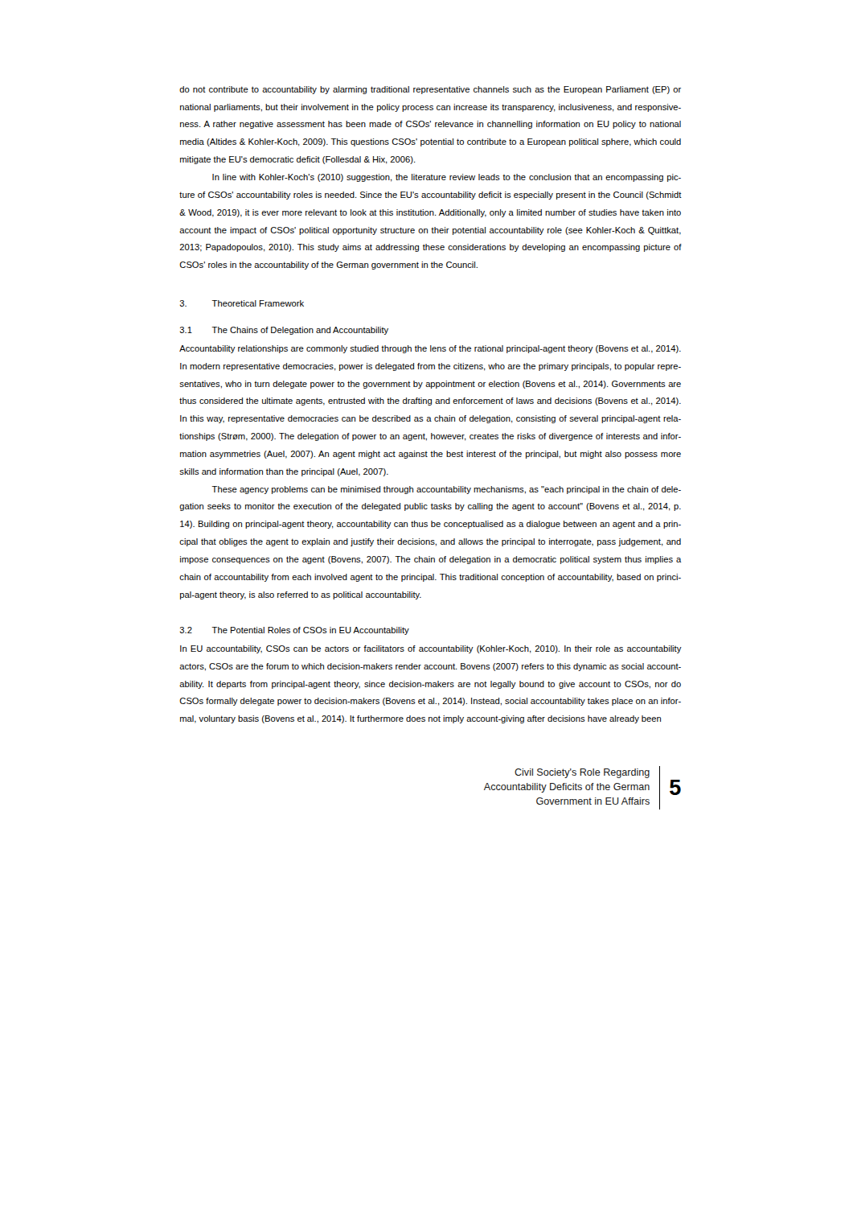do not contribute to accountability by alarming traditional representative channels such as the European Parliament (EP) or national parliaments, but their involvement in the policy process can increase its transparency, inclusiveness, and responsiveness. A rather negative assessment has been made of CSOs' relevance in channelling information on EU policy to national media (Altides & Kohler-Koch, 2009). This questions CSOs' potential to contribute to a European political sphere, which could mitigate the EU's democratic deficit (Follesdal & Hix, 2006).
In line with Kohler-Koch's (2010) suggestion, the literature review leads to the conclusion that an encompassing picture of CSOs' accountability roles is needed. Since the EU's accountability deficit is especially present in the Council (Schmidt & Wood, 2019), it is ever more relevant to look at this institution. Additionally, only a limited number of studies have taken into account the impact of CSOs' political opportunity structure on their potential accountability role (see Kohler-Koch & Quittkat, 2013; Papadopoulos, 2010). This study aims at addressing these considerations by developing an encompassing picture of CSOs' roles in the accountability of the German government in the Council.
3.
Theoretical Framework
3.1
The Chains of Delegation and Accountability
Accountability relationships are commonly studied through the lens of the rational principal-agent theory (Bovens et al., 2014). In modern representative democracies, power is delegated from the citizens, who are the primary principals, to popular representatives, who in turn delegate power to the government by appointment or election (Bovens et al., 2014). Governments are thus considered the ultimate agents, entrusted with the drafting and enforcement of laws and decisions (Bovens et al., 2014). In this way, representative democracies can be described as a chain of delegation, consisting of several principal-agent relationships (Strøm, 2000). The delegation of power to an agent, however, creates the risks of divergence of interests and information asymmetries (Auel, 2007). An agent might act against the best interest of the principal, but might also possess more skills and information than the principal (Auel, 2007).
These agency problems can be minimised through accountability mechanisms, as "each principal in the chain of delegation seeks to monitor the execution of the delegated public tasks by calling the agent to account" (Bovens et al., 2014, p. 14). Building on principal-agent theory, accountability can thus be conceptualised as a dialogue between an agent and a principal that obliges the agent to explain and justify their decisions, and allows the principal to interrogate, pass judgement, and impose consequences on the agent (Bovens, 2007). The chain of delegation in a democratic political system thus implies a chain of accountability from each involved agent to the principal. This traditional conception of accountability, based on principal-agent theory, is also referred to as political accountability.
3.2
The Potential Roles of CSOs in EU Accountability
In EU accountability, CSOs can be actors or facilitators of accountability (Kohler-Koch, 2010). In their role as accountability actors, CSOs are the forum to which decision-makers render account. Bovens (2007) refers to this dynamic as social accountability. It departs from principal-agent theory, since decision-makers are not legally bound to give account to CSOs, nor do CSOs formally delegate power to decision-makers (Bovens et al., 2014). Instead, social accountability takes place on an informal, voluntary basis (Bovens et al., 2014). It furthermore does not imply account-giving after decisions have already been
Civil Society's Role Regarding
Accountability Deficits of the German
Government in EU Affairs
5